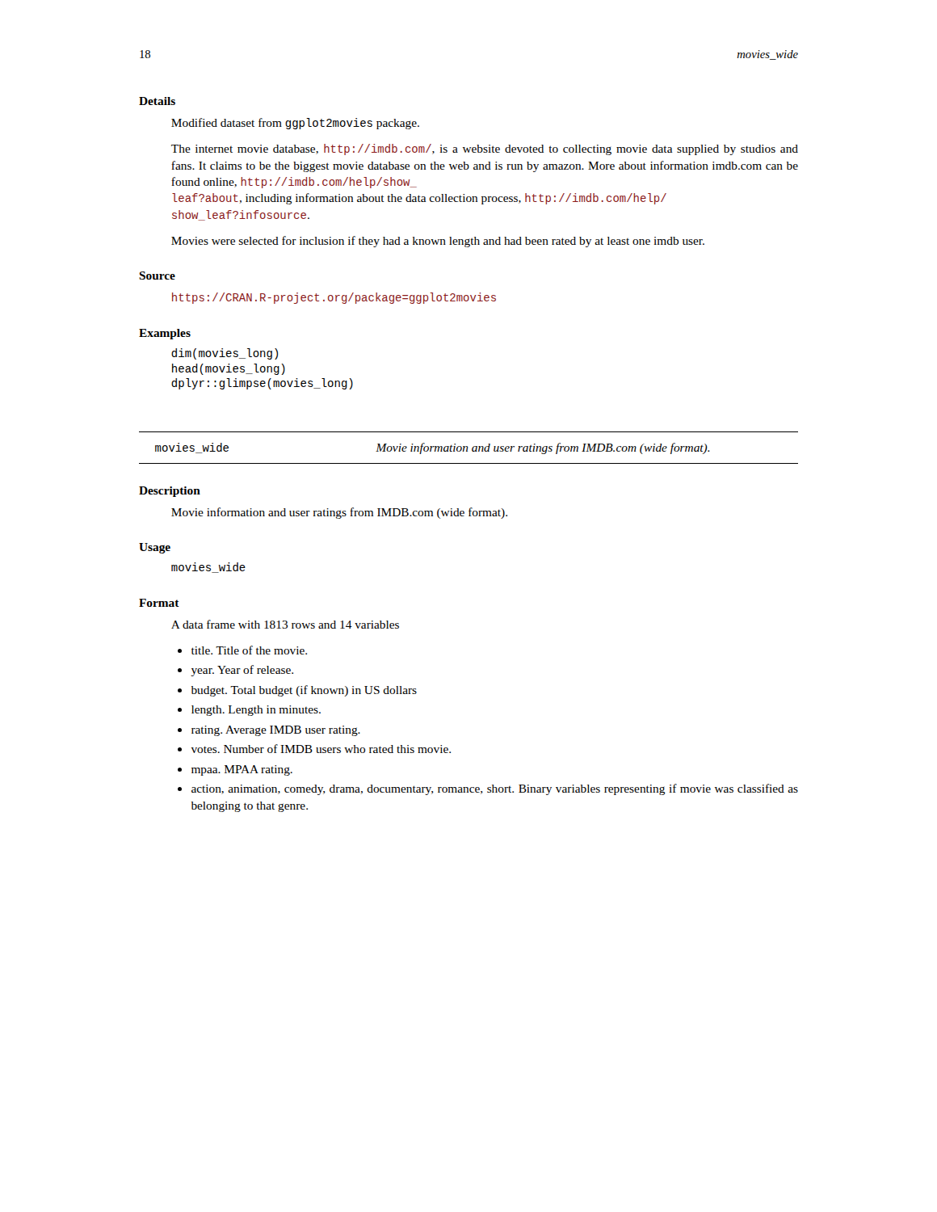18 movies_wide
Details
Modified dataset from ggplot2movies package.
The internet movie database, http://imdb.com/, is a website devoted to collecting movie data supplied by studios and fans. It claims to be the biggest movie database on the web and is run by amazon. More about information imdb.com can be found online, http://imdb.com/help/show_
leaf?about, including information about the data collection process, http://imdb.com/help/
show_leaf?infosource.
Movies were selected for inclusion if they had a known length and had been rated by at least one imdb user.
Source
https://CRAN.R-project.org/package=ggplot2movies
Examples
dim(movies_long)
head(movies_long)
dplyr::glimpse(movies_long)
movies_wide Movie information and user ratings from IMDB.com (wide format).
Description
Movie information and user ratings from IMDB.com (wide format).
Usage
movies_wide
Format
A data frame with 1813 rows and 14 variables
title. Title of the movie.
year. Year of release.
budget. Total budget (if known) in US dollars
length. Length in minutes.
rating. Average IMDB user rating.
votes. Number of IMDB users who rated this movie.
mpaa. MPAA rating.
action, animation, comedy, drama, documentary, romance, short. Binary variables representing if movie was classified as belonging to that genre.